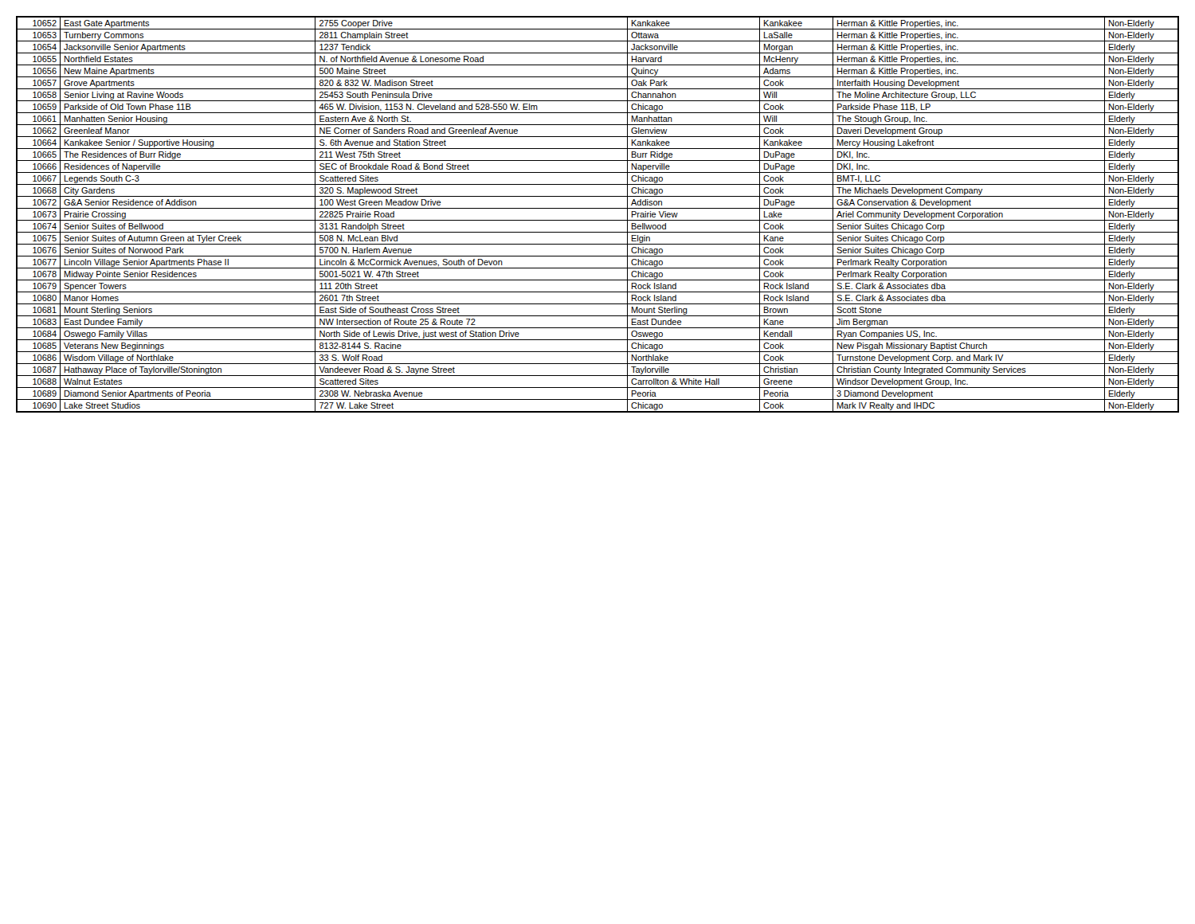| 10652 | East Gate Apartments | 2755 Cooper Drive | Kankakee | Kankakee | Herman & Kittle Properties, inc. | Non-Elderly |
| 10653 | Turnberry Commons | 2811 Champlain Street | Ottawa | LaSalle | Herman & Kittle Properties, inc. | Non-Elderly |
| 10654 | Jacksonville Senior Apartments | 1237 Tendick | Jacksonville | Morgan | Herman & Kittle Properties, inc. | Elderly |
| 10655 | Northfield Estates | N. of Northfield Avenue & Lonesome Road | Harvard | McHenry | Herman & Kittle Properties, inc. | Non-Elderly |
| 10656 | New Maine Apartments | 500 Maine Street | Quincy | Adams | Herman & Kittle Properties, inc. | Non-Elderly |
| 10657 | Grove Apartments | 820 & 832 W. Madison Street | Oak Park | Cook | Interfaith Housing Development | Non-Elderly |
| 10658 | Senior Living at Ravine Woods | 25453 South Peninsula Drive | Channahon | Will | The Moline Architecture Group, LLC | Elderly |
| 10659 | Parkside of Old Town Phase 11B | 465 W. Division, 1153 N. Cleveland and 528-550 W. Elm | Chicago | Cook | Parkside Phase 11B, LP | Non-Elderly |
| 10661 | Manhatten Senior Housing | Eastern Ave & North St. | Manhattan | Will | The Stough Group, Inc. | Elderly |
| 10662 | Greenleaf Manor | NE Corner of Sanders Road and Greenleaf Avenue | Glenview | Cook | Daveri Development Group | Non-Elderly |
| 10664 | Kankakee Senior / Supportive Housing | S. 6th Avenue and Station Street | Kankakee | Kankakee | Mercy Housing Lakefront | Elderly |
| 10665 | The Residences of Burr Ridge | 211 West 75th Street | Burr Ridge | DuPage | DKI, Inc. | Elderly |
| 10666 | Residences of Naperville | SEC of Brookdale Road & Bond Street | Naperville | DuPage | DKI, Inc. | Elderly |
| 10667 | Legends South C-3 | Scattered Sites | Chicago | Cook | BMT-I, LLC | Non-Elderly |
| 10668 | City Gardens | 320 S. Maplewood Street | Chicago | Cook | The Michaels Development Company | Non-Elderly |
| 10672 | G&A Senior Residence of Addison | 100 West Green Meadow Drive | Addison | DuPage | G&A Conservation & Development | Elderly |
| 10673 | Prairie Crossing | 22825 Prairie Road | Prairie View | Lake | Ariel Community Development Corporation | Non-Elderly |
| 10674 | Senior Suites of Bellwood | 3131 Randolph Street | Bellwood | Cook | Senior Suites Chicago Corp | Elderly |
| 10675 | Senior Suites of Autumn Green at Tyler Creek | 508 N. McLean Blvd | Elgin | Kane | Senior Suites Chicago Corp | Elderly |
| 10676 | Senior Suites of Norwood Park | 5700 N. Harlem Avenue | Chicago | Cook | Senior Suites Chicago Corp | Elderly |
| 10677 | Lincoln Village Senior Apartments Phase II | Lincoln & McCormick Avenues, South of Devon | Chicago | Cook | Perlmark Realty Corporation | Elderly |
| 10678 | Midway Pointe Senior Residences | 5001-5021 W. 47th Street | Chicago | Cook | Perlmark Realty Corporation | Elderly |
| 10679 | Spencer Towers | 111 20th Street | Rock Island | Rock Island | S.E. Clark & Associates dba | Non-Elderly |
| 10680 | Manor Homes | 2601 7th Street | Rock Island | Rock Island | S.E. Clark & Associates dba | Non-Elderly |
| 10681 | Mount Sterling Seniors | East Side of Southeast Cross Street | Mount Sterling | Brown | Scott Stone | Elderly |
| 10683 | East Dundee Family | NW Intersection of Route 25 & Route 72 | East Dundee | Kane | Jim Bergman | Non-Elderly |
| 10684 | Oswego Family Villas | North Side of Lewis Drive, just west of Station Drive | Oswego | Kendall | Ryan Companies US, Inc. | Non-Elderly |
| 10685 | Veterans New Beginnings | 8132-8144 S. Racine | Chicago | Cook | New Pisgah Missionary Baptist Church | Non-Elderly |
| 10686 | Wisdom Village of Northlake | 33 S. Wolf Road | Northlake | Cook | Turnstone Development Corp. and Mark IV | Elderly |
| 10687 | Hathaway Place of Taylorville/Stonington | Vandeever Road & S. Jayne Street | Taylorville | Christian | Christian County Integrated Community Services | Non-Elderly |
| 10688 | Walnut Estates | Scattered Sites | Carrollton & White Hall | Greene | Windsor Development Group, Inc. | Non-Elderly |
| 10689 | Diamond Senior Apartments of Peoria | 2308 W. Nebraska Avenue | Peoria | Peoria | 3 Diamond Development | Elderly |
| 10690 | Lake Street Studios | 727 W. Lake Street | Chicago | Cook | Mark IV Realty and IHDC | Non-Elderly |